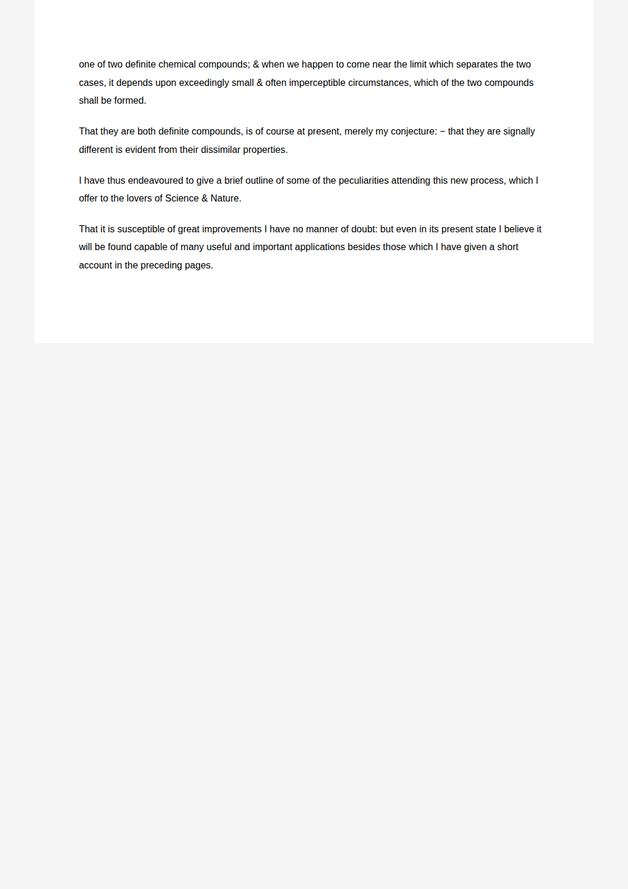one of two definite chemical compounds; & when we happen to come near the limit which separates the two cases, it depends upon exceedingly small & often imperceptible circumstances, which of the two compounds shall be formed.
That they are both definite compounds, is of course at present, merely my conjecture: − that they are signally different is evident from their dissimilar properties.
I have thus endeavoured to give a brief outline of some of the peculiarities attending this new process, which I offer to the lovers of Science & Nature.
That it is susceptible of great improvements I have no manner of doubt: but even in its present state I believe it will be found capable of many useful and important applications besides those which I have given a short account in the preceding pages.